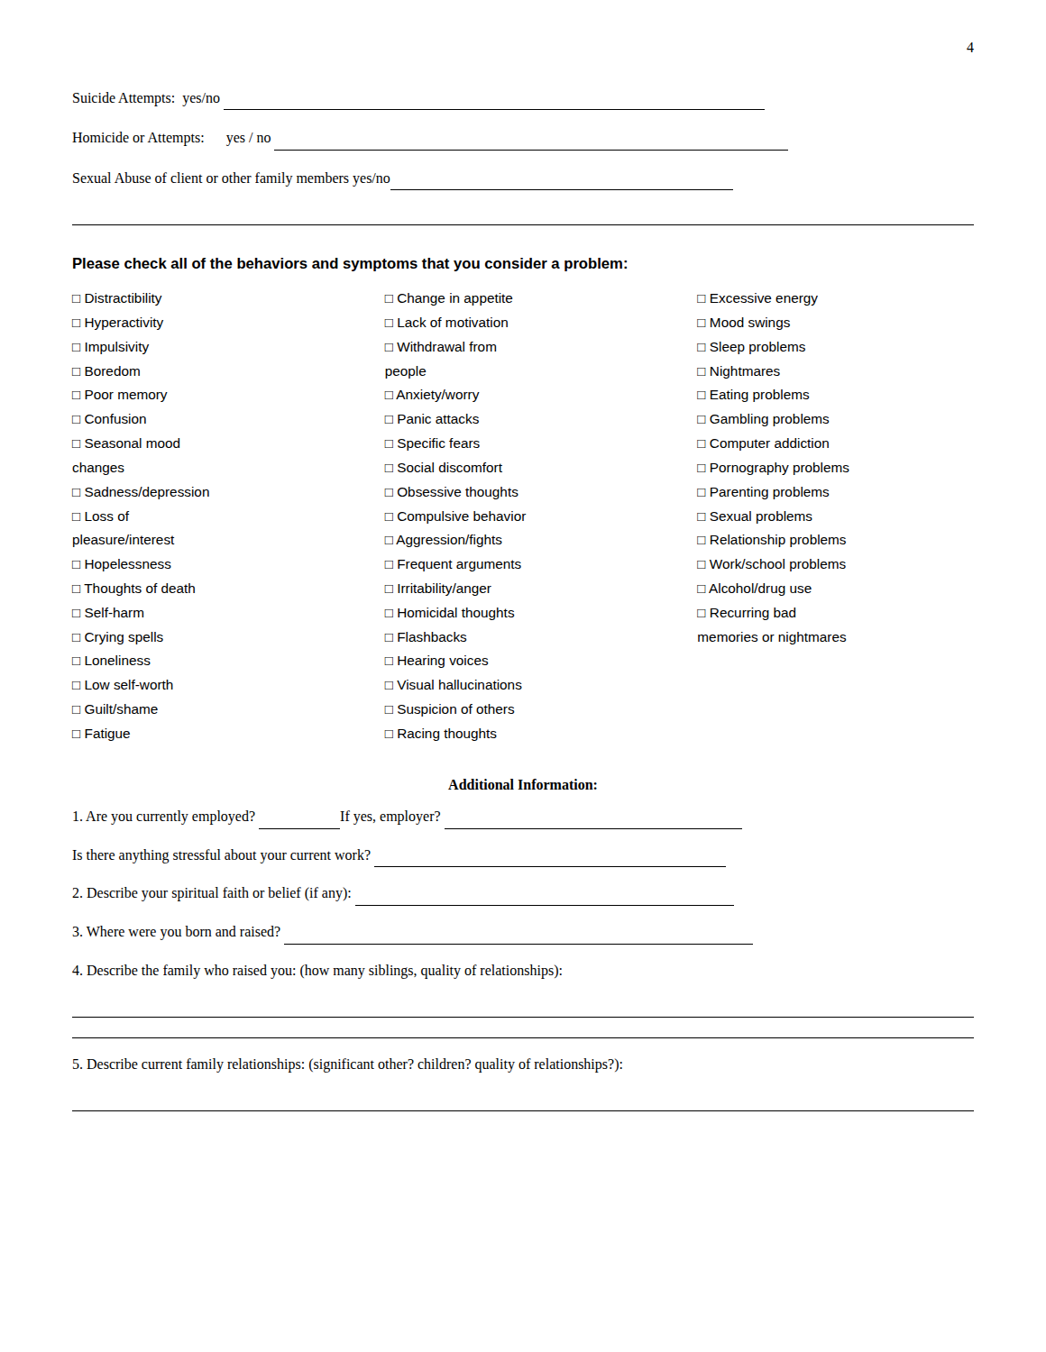4
Suicide Attempts: yes/no
Homicide or Attempts: yes / no
Sexual Abuse of client or other family members yes/no
Please check all of the behaviors and symptoms that you consider a problem:
□ Distractibility
□ Hyperactivity
□ Impulsivity
□ Boredom
□ Poor memory
□ Confusion
□ Seasonal mood
changes
□ Sadness/depression
□ Loss of
pleasure/interest
□ Hopelessness
□ Thoughts of death
□ Self-harm
□ Crying spells
□ Loneliness
□ Low self-worth
□ Guilt/shame
□ Fatigue
□ Change in appetite
□ Lack of motivation
□ Withdrawal from
people
□ Anxiety/worry
□ Panic attacks
□ Specific fears
□ Social discomfort
□ Obsessive thoughts
□ Compulsive behavior
□ Aggression/fights
□ Frequent arguments
□ Irritability/anger
□ Homicidal thoughts
□ Flashbacks
□ Hearing voices
□ Visual hallucinations
□ Suspicion of others
□ Racing thoughts
□ Excessive energy
□ Mood swings
□ Sleep problems
□ Nightmares
□ Eating problems
□ Gambling problems
□ Computer addiction
□ Pornography problems
□ Parenting problems
□ Sexual problems
□ Relationship problems
□ Work/school problems
□ Alcohol/drug use
□ Recurring bad
memories or nightmares
Additional Information:
1. Are you currently employed? If yes, employer?
Is there anything stressful about your current work?
2. Describe your spiritual faith or belief (if any):
3. Where were you born and raised?
4. Describe the family who raised you: (how many siblings, quality of relationships):
5. Describe current family relationships: (significant other? children? quality of relationships?):